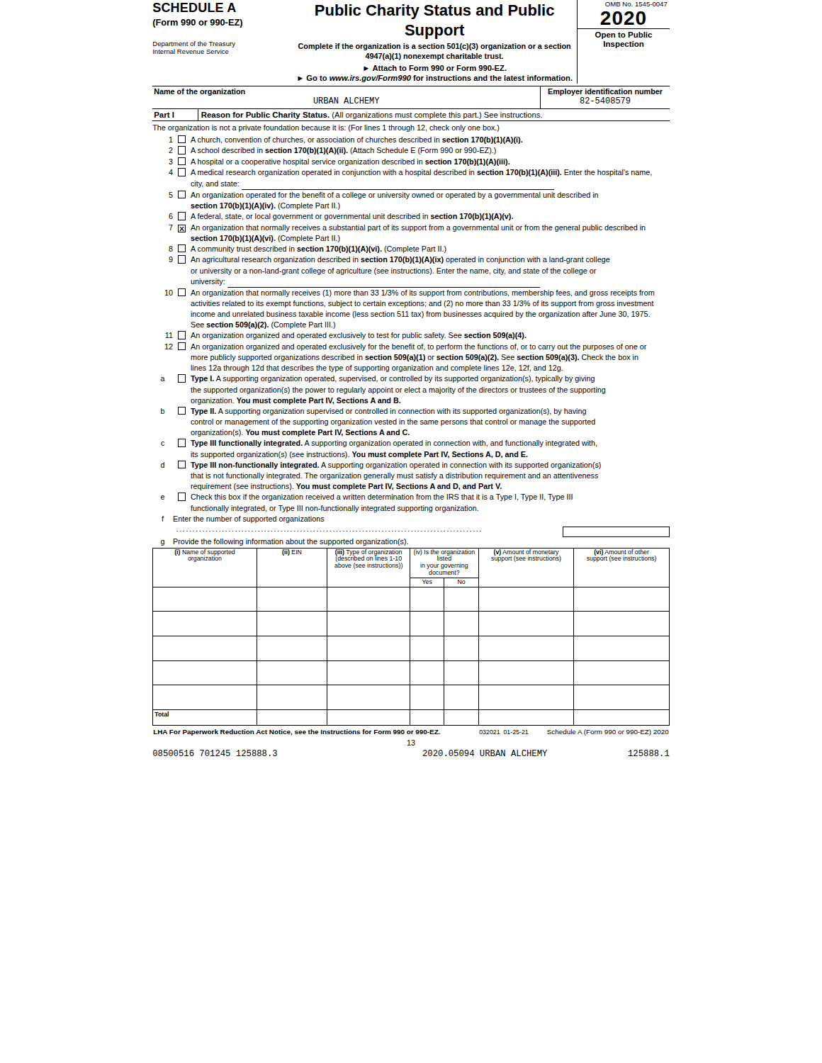| SCHEDULE A (Form 990 or 990-EZ) Department of the Treasury Internal Revenue Service | Public Charity Status and Public Support Complete if the organization is a section 501(c)(3) organization or a section 4947(a)(1) nonexempt charitable trust. ► Attach to Form 990 or Form 990-EZ. ► Go to www.irs.gov/Form990 for instructions and the latest information. | OMB No. 1545-0047 2020 Open to Public Inspection |
| Name of the organization URBAN ALCHEMY | Employer identification number 82-5408579 |
Part I
Reason for Public Charity Status. (All organizations must complete this part.) See instructions.
The organization is not a private foundation because it is: (For lines 1 through 12, check only one box.)
| 1 | | A church, convention of churches, or association of churches described in section 170(b)(1)(A)(i). |
| 2 | | A school described in section 170(b)(1)(A)(ii). (Attach Schedule E (Form 990 or 990-EZ).) |
| 3 | | A hospital or a cooperative hospital service organization described in section 170(b)(1)(A)(iii). |
| 4 | | A medical research organization operated in conjunction with a hospital described in section 170(b)(1)(A)(iii). Enter the hospital's name, |
| | | city, and state: |
| 5 | | An organization operated for the benefit of a college or university owned or operated by a governmental unit described in |
| | | section 170(b)(1)(A)(iv). (Complete Part II.) |
| 6 | | A federal, state, or local government or governmental unit described in section 170(b)(1)(A)(v). |
| 7 | | An organization that normally receives a substantial part of its support from a governmental unit or from the general public described in |
| | | section 170(b)(1)(A)(vi). (Complete Part II.) |
| 8 | | A community trust described in section 170(b)(1)(A)(vi). (Complete Part II.) |
| 9 | | An agricultural research organization described in section 170(b)(1)(A)(ix) operated in conjunction with a land-grant college |
| | | or university or a non-land-grant college of agriculture (see instructions). Enter the name, city, and state of the college or |
| | | university: |
| 10 | | An organization that normally receives (1) more than 33 1/3% of its support from contributions, membership fees, and gross receipts from |
| | | activities related to its exempt functions, subject to certain exceptions; and (2) no more than 33 1/3% of its support from gross investment |
| | | income and unrelated business taxable income (less section 511 tax) from businesses acquired by the organization after June 30, 1975. |
| | | See section 509(a)(2). (Complete Part III.) |
| 11 | | An organization organized and operated exclusively to test for public safety. See section 509(a)(4). |
| 12 | | An organization organized and operated exclusively for the benefit of, to perform the functions of, or to carry out the purposes of one or |
| | | more publicly supported organizations described in section 509(a)(1) or section 509(a)(2). See section 509(a)(3). Check the box in |
| | | lines 12a through 12d that describes the type of supporting organization and complete lines 12e, 12f, and 12g. |
| a | | Type I. A supporting organization operated, supervised, or controlled by its supported organization(s), typically by giving |
| | | the supported organization(s) the power to regularly appoint or elect a majority of the directors or trustees of the supporting |
| | | organization. You must complete Part IV, Sections A and B. |
| b | | Type II. A supporting organization supervised or controlled in connection with its supported organization(s), by having |
| | | control or management of the supporting organization vested in the same persons that control or manage the supported |
| | | organization(s). You must complete Part IV, Sections A and C. |
| c | | Type III functionally integrated. A supporting organization operated in connection with, and functionally integrated with, |
| | | its supported organization(s) (see instructions). You must complete Part IV, Sections A, D, and E. |
| d | | Type III non-functionally integrated. A supporting organization operated in connection with its supported organization(s) |
| | | that is not functionally integrated. The organization generally must satisfy a distribution requirement and an attentiveness |
| | | requirement (see instructions). You must complete Part IV, Sections A and D, and Part V. |
| e | | Check this box if the organization received a written determination from the IRS that it is a Type I, Type II, Type III |
| | | functionally integrated, or Type III non-functionally integrated supporting organization. |
| f | Enter the number of supported organizations .................................................................................................................. | |
| g | Provide the following information about the supported organization(s). |
| (i) Name of supported organization | (ii) EIN | (iii) Type of organization (described on lines 1-10 above (see instructions)) | (iv) Is the organization listed in your governing document? | (v) Amount of monetary support (see instructions) | (vi) Amount of other support (see instructions) |
| --- | --- | --- | --- | --- | --- |
| Yes | No |
| Total | | | | | | |
| LHA For Paperwork Reduction Act Notice, see the Instructions for Form 990 or 990-EZ. | 032021 01-25-21 | Schedule A (Form 990 or 990-EZ) 2020 |
13
| 08500516 701245 125888.3 | 2020.05094 URBAN ALCHEMY | 125888.1 |